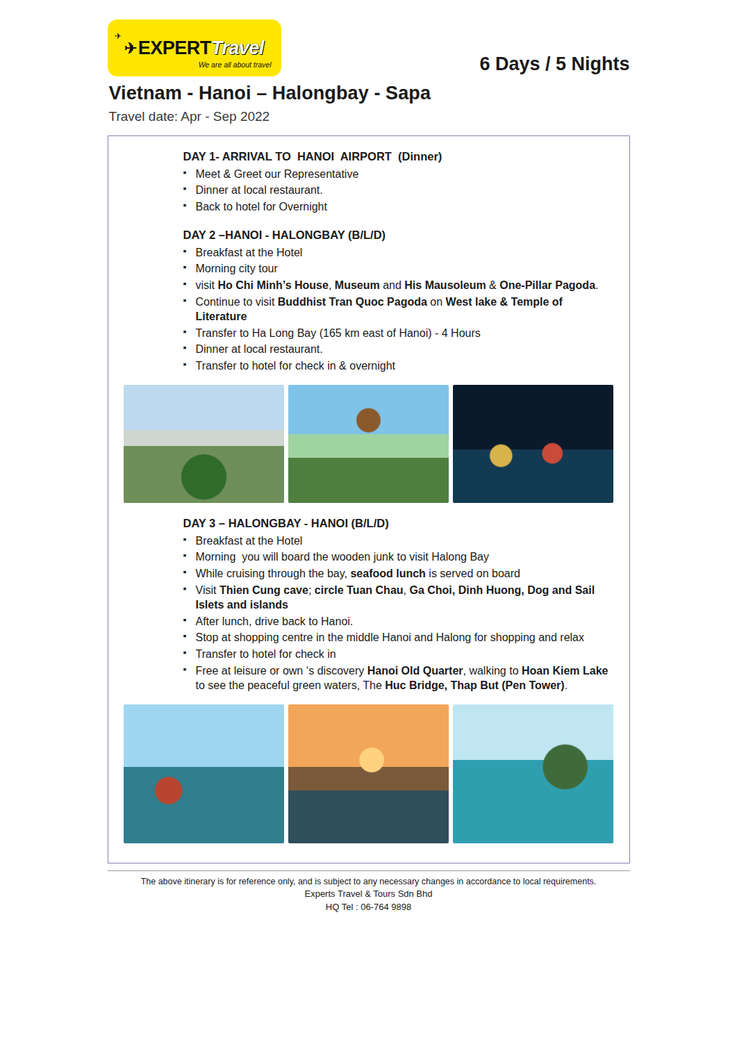✈ ✈EXPERTTravel We are all about travel
6 Days / 5 Nights
Vietnam - Hanoi – Halongbay - Sapa
Travel date: Apr - Sep 2022
DAY 1- ARRIVAL TO HANOI AIRPORT (Dinner)
Meet & Greet our Representative
Dinner at local restaurant.
Back to hotel for Overnight
DAY 2 –HANOI - HALONGBAY (B/L/D)
Breakfast at the Hotel
Morning city tour
visit Ho Chi Minh’s House, Museum and His Mausoleum & One-Pillar Pagoda.
Continue to visit Buddhist Tran Quoc Pagoda on West lake & Temple of Literature
Transfer to Ha Long Bay (165 km east of Hanoi) - 4 Hours
Dinner at local restaurant.
Transfer to hotel for check in & overnight
DAY 3 – HALONGBAY - HANOI (B/L/D)
Breakfast at the Hotel
Morning you will board the wooden junk to visit Halong Bay
While cruising through the bay, seafood lunch is served on board
Visit Thien Cung cave; circle Tuan Chau, Ga Choi, Dinh Huong, Dog and Sail Islets and islands
After lunch, drive back to Hanoi.
Stop at shopping centre in the middle Hanoi and Halong for shopping and relax
Transfer to hotel for check in
Free at leisure or own ‘s discovery Hanoi Old Quarter, walking to Hoan Kiem Lake to see the peaceful green waters, The Huc Bridge, Thap But (Pen Tower).
The above itinerary is for reference only, and is subject to any necessary changes in accordance to local requirements.
Experts Travel & Tours Sdn Bhd
HQ Tel : 06-764 9898